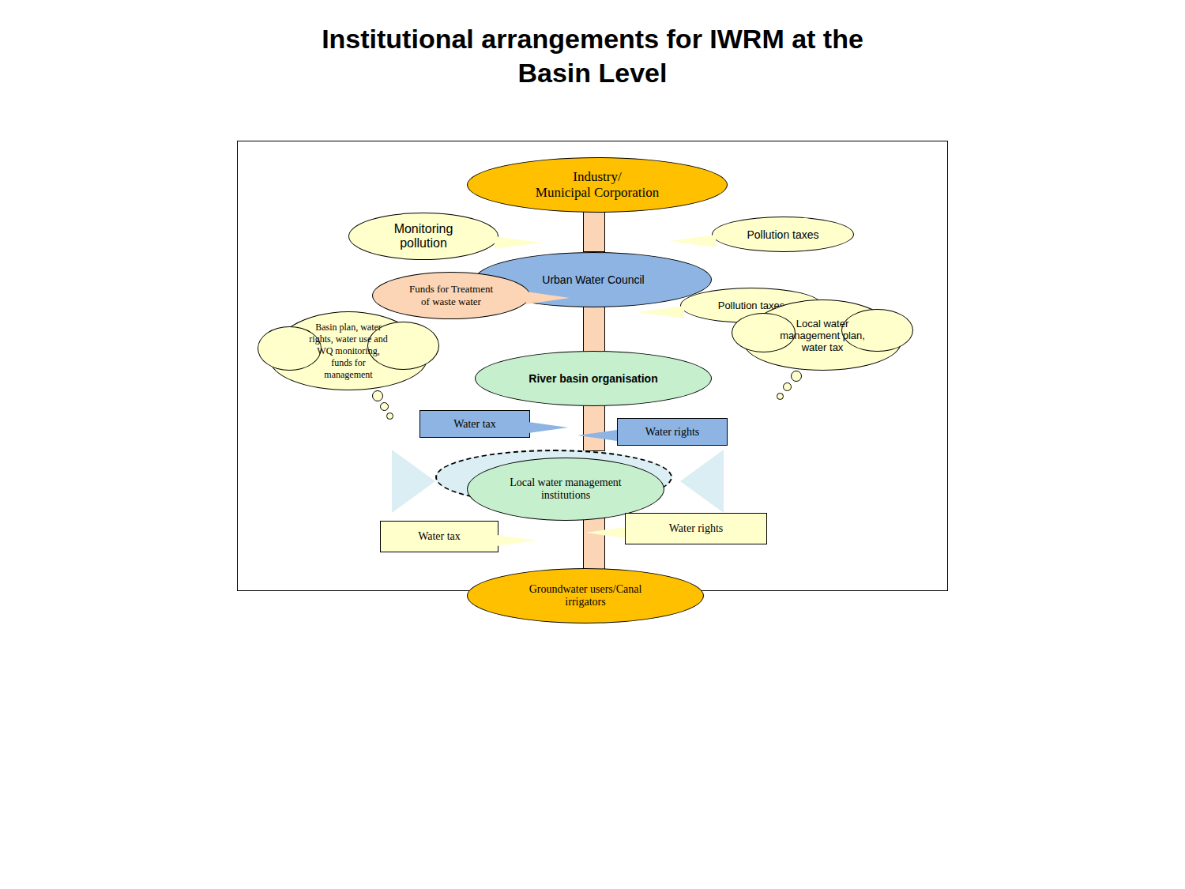Institutional arrangements for IWRM at the
Basin Level
Industry/
Municipal Corporation
Monitoring
pollution
Pollution taxes
Urban Water Council
Funds for Treatment
of waste water
Pollution taxes
Local water
management plan,
water tax
Basin plan, water
rights, water use and
WQ monitoring,
funds for
management
River basin organisation
Water tax
Water rights
Local water management
institutions
Water tax
Water rights
Groundwater users/Canal
irrigators